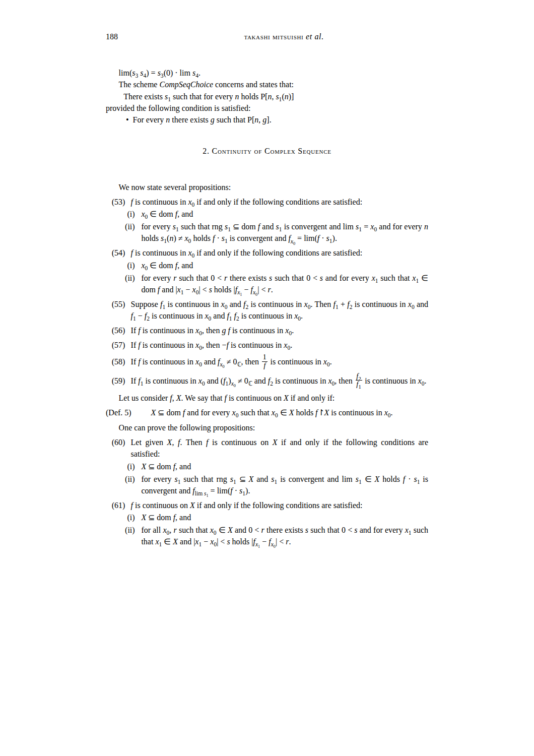188 takashi mitsuishi et al.
lim(s3 s4) = s3(0) · lim s4.
The scheme CompSeqChoice concerns and states that:
There exists s1 such that for every n holds P[n, s1(n)]
provided the following condition is satisfied:
• For every n there exists g such that P[n, g].
2. Continuity of Complex Sequence
We now state several propositions:
(53) f is continuous in x0 if and only if the following conditions are satisfied:
(i) x0 ∈ dom f, and
(ii) for every s1 such that rng s1 ⊆ dom f and s1 is convergent and lim s1 = x0 and for every n holds s1(n) ≠ x0 holds f · s1 is convergent and fx0 = lim(f · s1).
(54) f is continuous in x0 if and only if the following conditions are satisfied:
(i) x0 ∈ dom f, and
(ii) for every r such that 0 < r there exists s such that 0 < s and for every x1 such that x1 ∈ dom f and |x1 − x0| < s holds |fx1 − fx0| < r.
(55) Suppose f1 is continuous in x0 and f2 is continuous in x0. Then f1 + f2 is continuous in x0 and f1 − f2 is continuous in x0 and f1 f2 is continuous in x0.
(56) If f is continuous in x0, then g f is continuous in x0.
(57) If f is continuous in x0, then −f is continuous in x0.
(58) If f is continuous in x0 and fx0 ≠ 0ℂ, then 1 f is continuous in x0.
(59) If f1 is continuous in x0 and (f1)x0 ≠ 0ℂ and f2 is continuous in x0, then f2 f1 is continuous in x0.
Let us consider f, X. We say that f is continuous on X if and only if:
(Def. 5) X ⊆ dom f and for every x0 such that x0 ∈ X holds f↾X is continuous in x0.
One can prove the following propositions:
(60) Let given X, f. Then f is continuous on X if and only if the following conditions are satisfied:
(i) X ⊆ dom f, and
(ii) for every s1 such that rng s1 ⊆ X and s1 is convergent and lim s1 ∈ X holds f · s1 is convergent and flim s1 = lim(f · s1).
(61) f is continuous on X if and only if the following conditions are satisfied:
(i) X ⊆ dom f, and
(ii) for all x0, r such that x0 ∈ X and 0 < r there exists s such that 0 < s and for every x1 such that x1 ∈ X and |x1 − x0| < s holds |fx1 − fx0| < r.